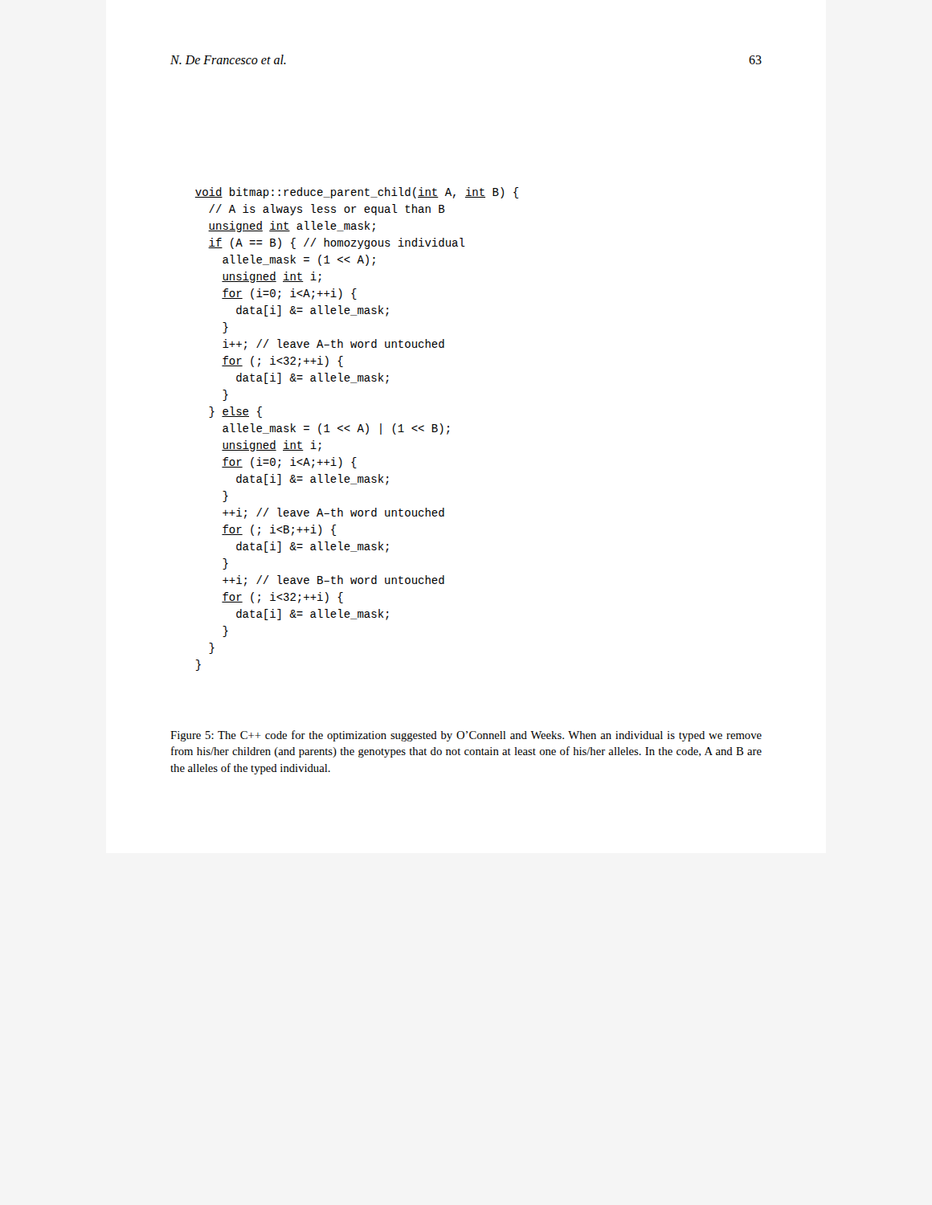N. De Francesco et al. 63
void bitmap::reduce_parent_child(int A, int B) {
  // A is always less or equal than B
  unsigned int allele_mask;
  if (A == B) { // homozygous individual
    allele_mask = (1 << A);
    unsigned int i;
    for (i=0; i<A;++i) {
      data[i] &= allele_mask;
    }
    i++; // leave A–th word untouched
    for (; i<32;++i) {
      data[i] &= allele_mask;
    }
  } else {
    allele_mask = (1 << A) | (1 << B);
    unsigned int i;
    for (i=0; i<A;++i) {
      data[i] &= allele_mask;
    }
    ++i; // leave A–th word untouched
    for (; i<B;++i) {
      data[i] &= allele_mask;
    }
    ++i; // leave B–th word untouched
    for (; i<32;++i) {
      data[i] &= allele_mask;
    }
  }
}
Figure 5: The C++ code for the optimization suggested by O’Connell and Weeks. When an individual is typed we remove from his/her children (and parents) the genotypes that do not contain at least one of his/her alleles. In the code, A and B are the alleles of the typed individual.